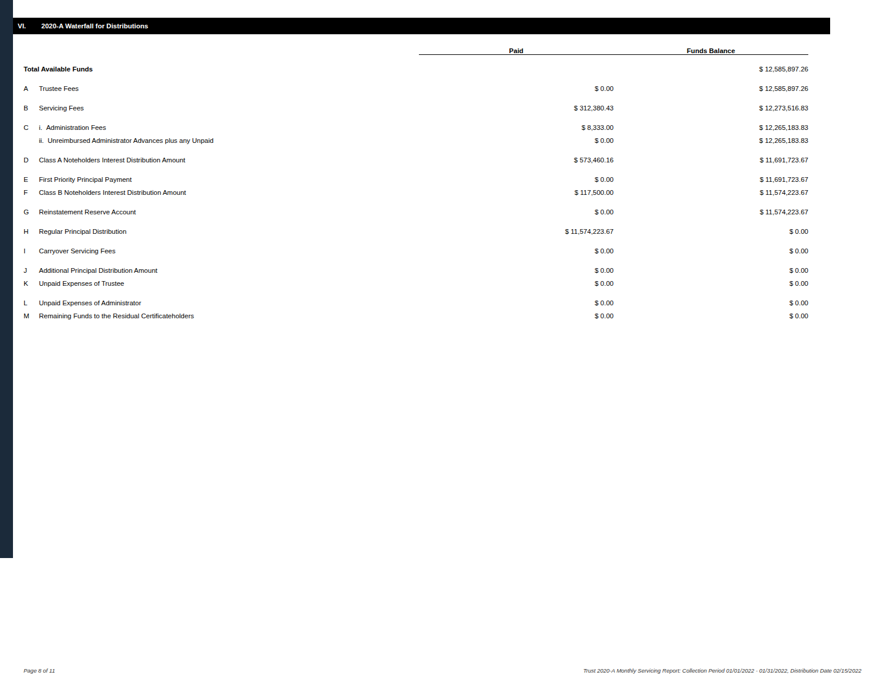VI. 2020-A Waterfall for Distributions
| | | Paid | Funds Balance |
| Total Available Funds | | $ 12,585,897.26 |
| A | Trustee Fees | $ 0.00 | $ 12,585,897.26 |
| B | Servicing Fees | $ 312,380.43 | $ 12,273,516.83 |
| C | i. Administration Fees | $ 8,333.00 | $ 12,265,183.83 |
| | ii. Unreimbursed Administrator Advances plus any Unpaid | $ 0.00 | $ 12,265,183.83 |
| D | Class A Noteholders Interest Distribution Amount | $ 573,460.16 | $ 11,691,723.67 |
| E | First Priority Principal Payment | $ 0.00 | $ 11,691,723.67 |
| F | Class B Noteholders Interest Distribution Amount | $ 117,500.00 | $ 11,574,223.67 |
| G | Reinstatement Reserve Account | $ 0.00 | $ 11,574,223.67 |
| H | Regular Principal Distribution | $ 11,574,223.67 | $ 0.00 |
| I | Carryover Servicing Fees | $ 0.00 | $ 0.00 |
| J | Additional Principal Distribution Amount | $ 0.00 | $ 0.00 |
| K | Unpaid Expenses of Trustee | $ 0.00 | $ 0.00 |
| L | Unpaid Expenses of Administrator | $ 0.00 | $ 0.00 |
| M | Remaining Funds to the Residual Certificateholders | $ 0.00 | $ 0.00 |
Page 8 of 11 Trust 2020-A Monthly Servicing Report: Collection Period 01/01/2022 - 01/31/2022, Distribution Date 02/15/2022